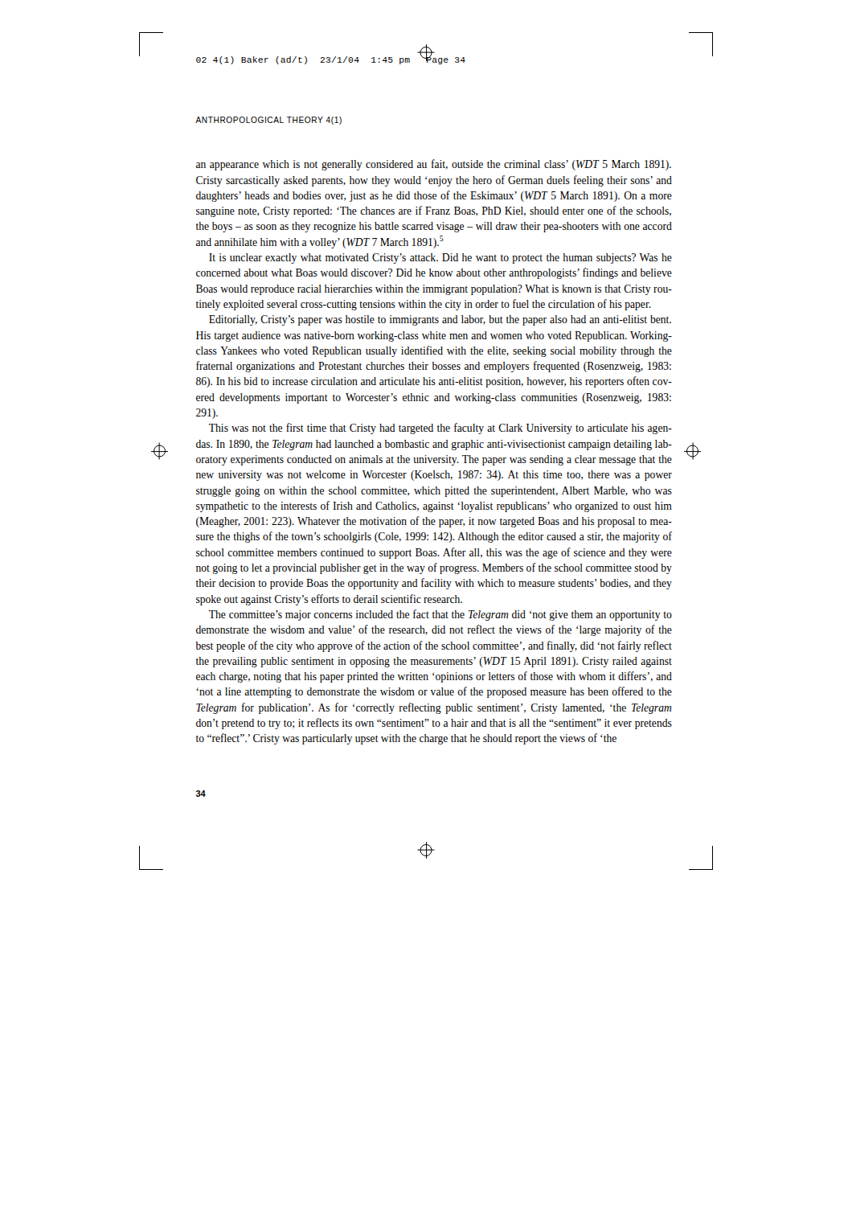02 4(1) Baker (ad/t) 23/1/04 1:45 pm Page 34
Anthropological Theory 4(1)
an appearance which is not generally considered au fait, outside the criminal class’ (WDT 5 March 1891). Cristy sarcastically asked parents, how they would ‘enjoy the hero of German duels feeling their sons’ and daughters’ heads and bodies over, just as he did those of the Eskimaux’ (WDT 5 March 1891). On a more sanguine note, Cristy reported: ‘The chances are if Franz Boas, PhD Kiel, should enter one of the schools, the boys – as soon as they recognize his battle scarred visage – will draw their pea-shooters with one accord and annihilate him with a volley’ (WDT 7 March 1891).5
It is unclear exactly what motivated Cristy’s attack. Did he want to protect the human subjects? Was he concerned about what Boas would discover? Did he know about other anthropologists’ findings and believe Boas would reproduce racial hierarchies within the immigrant population? What is known is that Cristy routinely exploited several cross-cutting tensions within the city in order to fuel the circulation of his paper.
Editorially, Cristy’s paper was hostile to immigrants and labor, but the paper also had an anti-elitist bent. His target audience was native-born working-class white men and women who voted Republican. Working-class Yankees who voted Republican usually identified with the elite, seeking social mobility through the fraternal organizations and Protestant churches their bosses and employers frequented (Rosenzweig, 1983: 86). In his bid to increase circulation and articulate his anti-elitist position, however, his reporters often covered developments important to Worcester’s ethnic and working-class communities (Rosenzweig, 1983: 291).
This was not the first time that Cristy had targeted the faculty at Clark University to articulate his agendas. In 1890, the Telegram had launched a bombastic and graphic anti-vivisectionist campaign detailing laboratory experiments conducted on animals at the university. The paper was sending a clear message that the new university was not welcome in Worcester (Koelsch, 1987: 34). At this time too, there was a power struggle going on within the school committee, which pitted the superintendent, Albert Marble, who was sympathetic to the interests of Irish and Catholics, against ‘loyalist republicans’ who organized to oust him (Meagher, 2001: 223). Whatever the motivation of the paper, it now targeted Boas and his proposal to measure the thighs of the town’s schoolgirls (Cole, 1999: 142). Although the editor caused a stir, the majority of school committee members continued to support Boas. After all, this was the age of science and they were not going to let a provincial publisher get in the way of progress. Members of the school committee stood by their decision to provide Boas the opportunity and facility with which to measure students’ bodies, and they spoke out against Cristy’s efforts to derail scientific research.
The committee’s major concerns included the fact that the Telegram did ‘not give them an opportunity to demonstrate the wisdom and value’ of the research, did not reflect the views of the ‘large majority of the best people of the city who approve of the action of the school committee’, and finally, did ‘not fairly reflect the prevailing public sentiment in opposing the measurements’ (WDT 15 April 1891). Cristy railed against each charge, noting that his paper printed the written ‘opinions or letters of those with whom it differs’, and ‘not a line attempting to demonstrate the wisdom or value of the proposed measure has been offered to the Telegram for publication’. As for ‘correctly reflecting public sentiment’, Cristy lamented, ‘the Telegram don’t pretend to try to; it reflects its own “sentiment” to a hair and that is all the “sentiment” it ever pretends to “reflect”.’ Cristy was particularly upset with the charge that he should report the views of ‘the
34